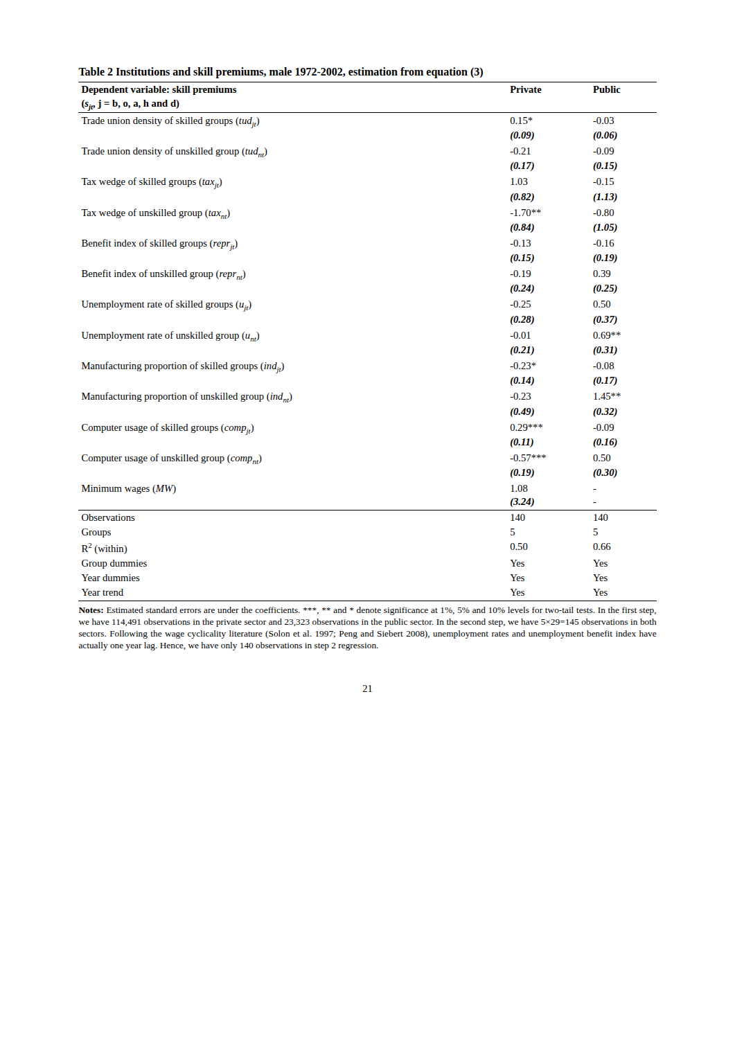Table 2 Institutions and skill premiums, male 1972-2002, estimation from equation (3)
| Dependent variable: skill premiums ( s jt , j = b, o, a, h and d) | Private | Public |
| --- | --- | --- |
| Trade union density of skilled groups ( tud jt ) | 0.15* | -0.03 |
| | (0.09) | (0.06) |
| Trade union density of unskilled group ( tud nt ) | -0.21 | -0.09 |
| | (0.17) | (0.15) |
| Tax wedge of skilled groups ( tax jt ) | 1.03 | -0.15 |
| | (0.82) | (1.13) |
| Tax wedge of unskilled group ( tax nt ) | -1.70** | -0.80 |
| | (0.84) | (1.05) |
| Benefit index of skilled groups ( repr jt ) | -0.13 | -0.16 |
| | (0.15) | (0.19) |
| Benefit index of unskilled group ( repr nt ) | -0.19 | 0.39 |
| | (0.24) | (0.25) |
| Unemployment rate of skilled groups ( u jt ) | -0.25 | 0.50 |
| | (0.28) | (0.37) |
| Unemployment rate of unskilled group ( u nt ) | -0.01 | 0.69** |
| | (0.21) | (0.31) |
| Manufacturing proportion of skilled groups ( ind jt ) | -0.23* | -0.08 |
| | (0.14) | (0.17) |
| Manufacturing proportion of unskilled group ( ind nt ) | -0.23 | 1.45** |
| | (0.49) | (0.32) |
| Computer usage of skilled groups ( comp jt ) | 0.29*** | -0.09 |
| | (0.11) | (0.16) |
| Computer usage of unskilled group ( comp nt ) | -0.57*** | 0.50 |
| | (0.19) | (0.30) |
| Minimum wages ( MW ) | 1.08 | - |
| | (3.24) | - |
| Observations | 140 | 140 |
| Groups | 5 | 5 |
| R 2 (within) | 0.50 | 0.66 |
| Group dummies | Yes | Yes |
| Year dummies | Yes | Yes |
| Year trend | Yes | Yes |
Notes: Estimated standard errors are under the coefficients. ***, ** and * denote significance at 1%, 5% and 10% levels for two-tail tests. In the first step, we have 114,491 observations in the private sector and 23,323 observations in the public sector. In the second step, we have 5×29=145 observations in both sectors. Following the wage cyclicality literature (Solon et al. 1997; Peng and Siebert 2008), unemployment rates and unemployment benefit index have actually one year lag. Hence, we have only 140 observations in step 2 regression.
21